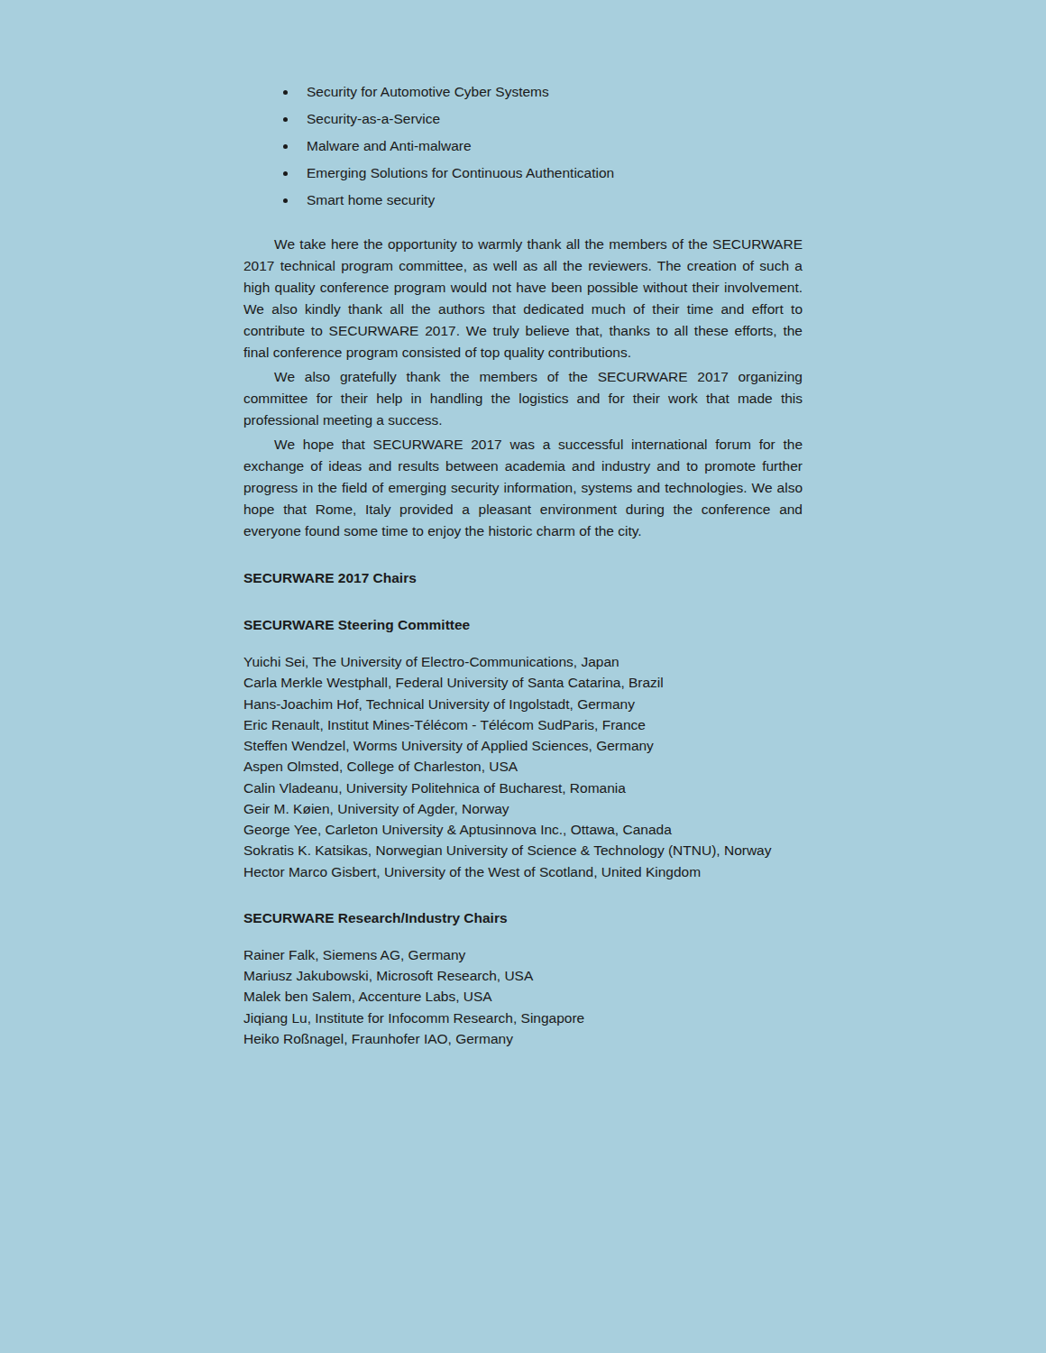Security for Automotive Cyber Systems
Security-as-a-Service
Malware and Anti-malware
Emerging Solutions for Continuous Authentication
Smart home security
We take here the opportunity to warmly thank all the members of the SECURWARE 2017 technical program committee, as well as all the reviewers. The creation of such a high quality conference program would not have been possible without their involvement. We also kindly thank all the authors that dedicated much of their time and effort to contribute to SECURWARE 2017. We truly believe that, thanks to all these efforts, the final conference program consisted of top quality contributions.
We also gratefully thank the members of the SECURWARE 2017 organizing committee for their help in handling the logistics and for their work that made this professional meeting a success.
We hope that SECURWARE 2017 was a successful international forum for the exchange of ideas and results between academia and industry and to promote further progress in the field of emerging security information, systems and technologies. We also hope that Rome, Italy provided a pleasant environment during the conference and everyone found some time to enjoy the historic charm of the city.
SECURWARE 2017 Chairs
SECURWARE Steering Committee
Yuichi Sei, The University of Electro-Communications, Japan
Carla Merkle Westphall, Federal University of Santa Catarina, Brazil
Hans-Joachim Hof, Technical University of Ingolstadt, Germany
Eric Renault, Institut Mines-Télécom - Télécom SudParis, France
Steffen Wendzel, Worms University of Applied Sciences, Germany
Aspen Olmsted, College of Charleston, USA
Calin Vladeanu, University Politehnica of Bucharest, Romania
Geir M. Køien, University of Agder, Norway
George Yee, Carleton University & Aptusinnova Inc., Ottawa, Canada
Sokratis K. Katsikas, Norwegian University of Science & Technology (NTNU), Norway
Hector Marco Gisbert, University of the West of Scotland, United Kingdom
SECURWARE Research/Industry Chairs
Rainer Falk, Siemens AG, Germany
Mariusz Jakubowski, Microsoft Research, USA
Malek ben Salem, Accenture Labs, USA
Jiqiang Lu, Institute for Infocomm Research, Singapore
Heiko Roßnagel, Fraunhofer IAO, Germany